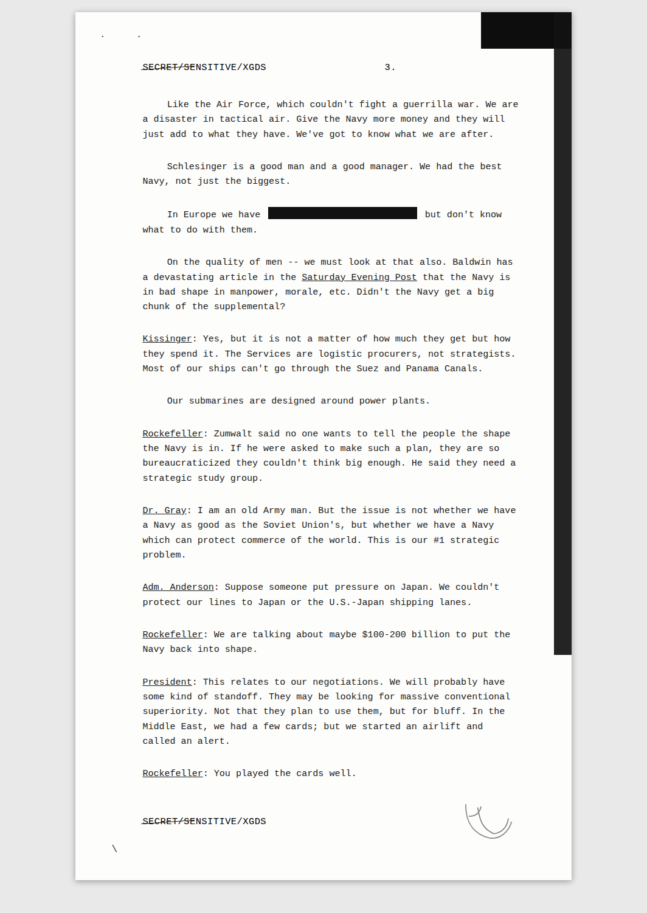. .
SECRET/SENSITIVE/XGDS 3.
Like the Air Force, which couldn't fight a guerrilla war. We are a disaster in tactical air. Give the Navy more money and they will just add to what they have. We've got to know what we are after.
Schlesinger is a good man and a good manager. We had the best Navy, not just the biggest.
In Europe we have but don't know what to do with them.
On the quality of men -- we must look at that also. Baldwin has a devastating article in the Saturday Evening Post that the Navy is in bad shape in manpower, morale, etc. Didn't the Navy get a big chunk of the supplemental?
Kissinger: Yes, but it is not a matter of how much they get but how they spend it. The Services are logistic procurers, not strategists. Most of our ships can't go through the Suez and Panama Canals.
Our submarines are designed around power plants.
Rockefeller: Zumwalt said no one wants to tell the people the shape the Navy is in. If he were asked to make such a plan, they are so bureaucraticized they couldn't think big enough. He said they need a strategic study group.
Dr. Gray: I am an old Army man. But the issue is not whether we have a Navy as good as the Soviet Union's, but whether we have a Navy which can protect commerce of the world. This is our #1 strategic problem.
Adm. Anderson: Suppose someone put pressure on Japan. We couldn't protect our lines to Japan or the U.S.-Japan shipping lanes.
Rockefeller: We are talking about maybe $100-200 billion to put the Navy back into shape.
President: This relates to our negotiations. We will probably have some kind of standoff. They may be looking for massive conventional superiority. Not that they plan to use them, but for bluff. In the Middle East, we had a few cards; but we started an airlift and called an alert.
Rockefeller: You played the cards well.
SECRET/SENSITIVE/XGDS
\